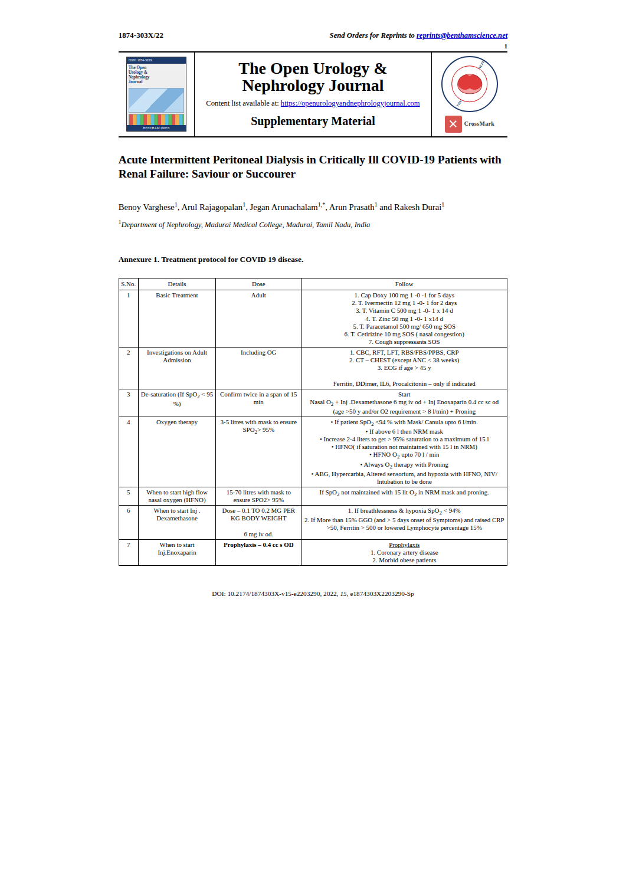1874-303X/22
Send Orders for Reprints to reprints@benthamscience.net
1
ISSN: 1874-303X
The Open
Urology &
Nephrology
Journal
BENTHAM OPEN
The Open Urology & Nephrology Journal
Content list available at: https://openurologyandnephrologyjournal.com
Supplementary Material
THE OPEN UROLOGY & NEPHROLOGY JOURNAL
CrossMark
Acute Intermittent Peritoneal Dialysis in Critically Ill COVID-19 Patients with Renal Failure: Saviour or Succourer
Benoy Varghese1, Arul Rajagopalan1, Jegan Arunachalam1,*, Arun Prasath1 and Rakesh Durai1
1Department of Nephrology, Madurai Medical College, Madurai, Tamil Nadu, India
Annexure 1. Treatment protocol for COVID 19 disease.
| S.No. | Details | Dose | Follow |
| --- | --- | --- | --- |
| 1 | Basic Treatment | Adult | 1. Cap Doxy 100 mg 1 -0 -1 for 5 days 2. T. Ivermectin 12 mg 1 -0- 1 for 2 days 3. T. Vitamin C 500 mg 1 -0- 1 x 14 d 4. T. Zinc 50 mg 1 -0- 1 x14 d 5. T. Paracetamol 500 mg/ 650 mg SOS 6. T. Cetirizine 10 mg SOS ( nasal congestion) 7. Cough suppressants SOS |
| 2 | Investigations on Adult Admission | Including OG | 1. CBC, RFT, LFT, RBS/FBS/PPBS, CRP 2. CT – CHEST (except ANC < 38 weeks) 3. ECG if age > 45 y Ferritin, DDimer, IL6, Procalcitonin – only if indicated |
| 3 | De-saturation (If SpO 2 < 95 %) | Confirm twice in a span of 15 min | Start Nasal O 2 + Inj .Dexamethasone 6 mg iv od + Inj Enoxaparin 0.4 cc sc od (age >50 y and/or O2 requirement > 8 l/min) + Proning |
| 4 | Oxygen therapy | 3-5 litres with mask to ensure SPO 2 > 95% | • If patient SpO 2 <94 % with Mask/ Canula upto 6 l/min. • If above 6 l then NRM mask • Increase 2-4 liters to get > 95% saturation to a maximum of 15 l • HFNO( if saturation not maintained with 15 l in NRM) • HFNO O 2 upto 70 l / min • Always O 2 therapy with Proning • ABG, Hypercarbia, Altered sensorium, and hypoxia with HFNO, NIV/ Intubation to be done |
| 5 | When to start high flow nasal oxygen (HFNO) | 15-70 litres with mask to ensure SPO2> 95% | If SpO 2 not maintained with 15 lit O 2 in NRM mask and proning. |
| 6 | When to start Inj . Dexamethasone | Dose – 0.1 TO 0.2 MG PER KG BODY WEIGHT 6 mg iv od. | 1. If breathlessness & hypoxia SpO 2 < 94% 2. If More than 15% GGO (and > 5 days onset of Symptoms) and raised CRP >50, Ferritin > 500 or lowered Lymphocyte percentage 15% |
| 7 | When to start Inj.Enoxaparin | Prophylaxis – 0.4 cc s OD | Prophylaxis 1. Coronary artery disease 2. Morbid obese patients |
DOI: 10.2174/1874303X-v15-e2203290, 2022, 15, e1874303X2203290-Sp